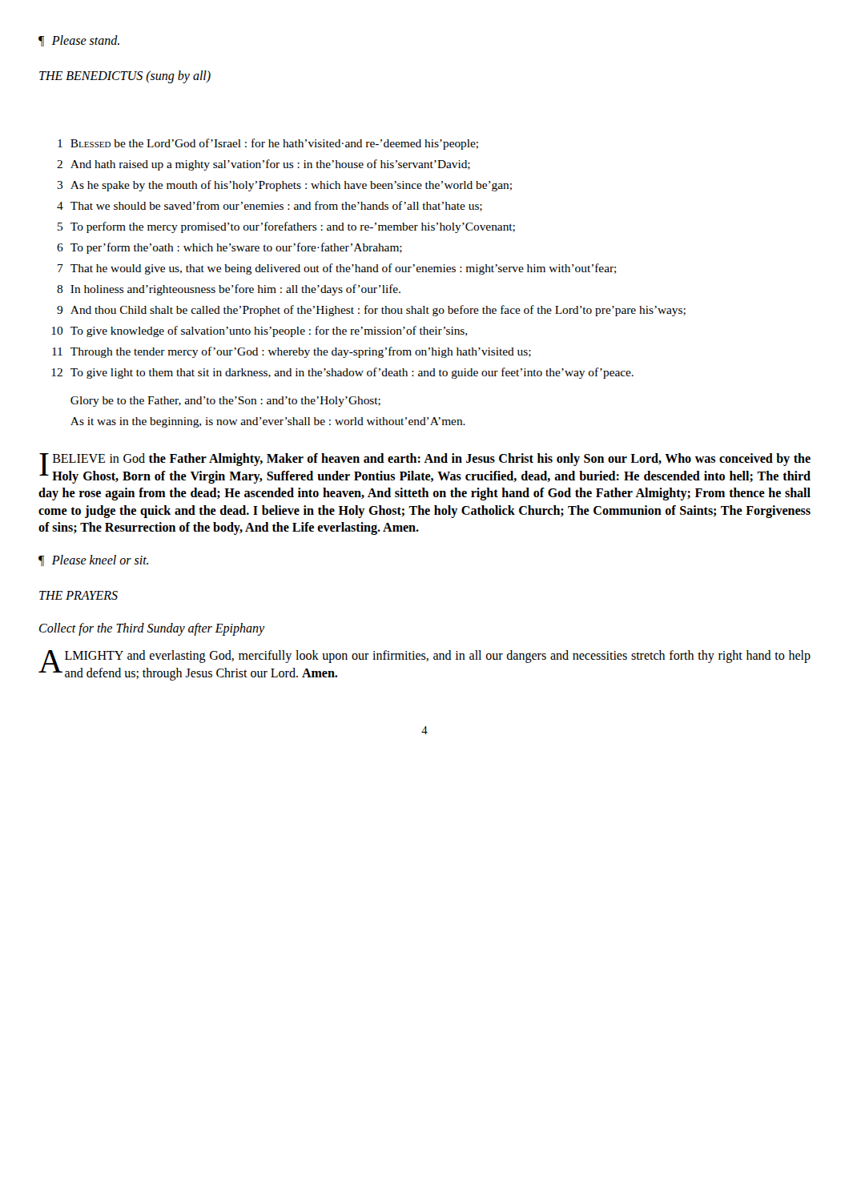¶Please stand.
THE BENEDICTUS (sung by all)
Blessed be the Lord’God of’Israel : for he hath’visited·and re-’deemed his’people;
And hath raised up a mighty sal’vation’for us : in the’house of his’servant’David;
As he spake by the mouth of his’holy’Prophets : which have been’since the’world be’gan;
That we should be saved’from our’enemies : and from the’hands of’all that’hate us;
To perform the mercy promised’to our’forefathers : and to re-’member his’holy’Covenant;
To per’form the’oath : which he’sware to our’fore·father’Abraham;
That he would give us, that we being delivered out of the’hand of our’enemies : might’serve him with’out’fear;
In holiness and’righteousness be’fore him : all the’days of’our’life.
And thou Child shalt be called the’Prophet of the’Highest : for thou shalt go before the face of the Lord’to pre’pare his’ways;
To give knowledge of salvation’unto his’people : for the re’mission’of their’sins,
Through the tender mercy of’our’God : whereby the day-spring’from on’high hath’visited us;
To give light to them that sit in darkness, and in the’shadow of’death : and to guide our feet’into the’way of’peace.
Glory be to the Father, and’to the’Son : and’to the’Holy’Ghost;
As it was in the beginning, is now and’ever’shall be : world without’end’A’men.
IBELIEVE in God the Father Almighty, Maker of heaven and earth: And in Jesus Christ his only Son our Lord, Who was conceived by the Holy Ghost, Born of the Virgin Mary, Suffered under Pontius Pilate, Was crucified, dead, and buried: He descended into hell; The third day he rose again from the dead; He ascended into heaven, And sitteth on the right hand of God the Father Almighty; From thence he shall come to judge the quick and the dead. I believe in the Holy Ghost; The holy Catholick Church; The Communion of Saints; The Forgiveness of sins; The Resurrection of the body, And the Life everlasting. Amen.
¶Please kneel or sit.
THE PRAYERS
Collect for the Third Sunday after Epiphany
ALMIGHTY and everlasting God, mercifully look upon our infirmities, and in all our dangers and necessities stretch forth thy right hand to help and defend us; through Jesus Christ our Lord. Amen.
4